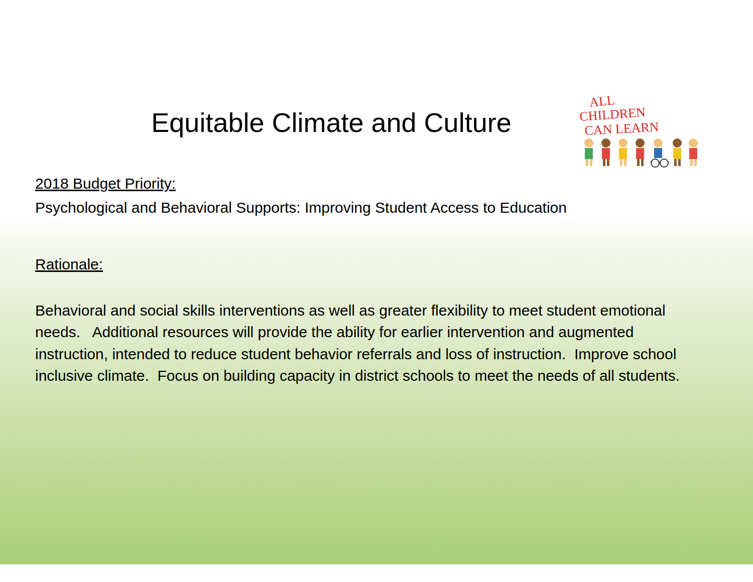Equitable Climate and Culture
2018 Budget Priority:
Psychological and Behavioral Supports: Improving Student Access to Education
Rationale:
Behavioral and social skills interventions as well as greater flexibility to meet student emotional needs. Additional resources will provide the ability for earlier intervention and augmented instruction, intended to reduce student behavior referrals and loss of instruction. Improve school inclusive climate. Focus on building capacity in district schools to meet the needs of all students.